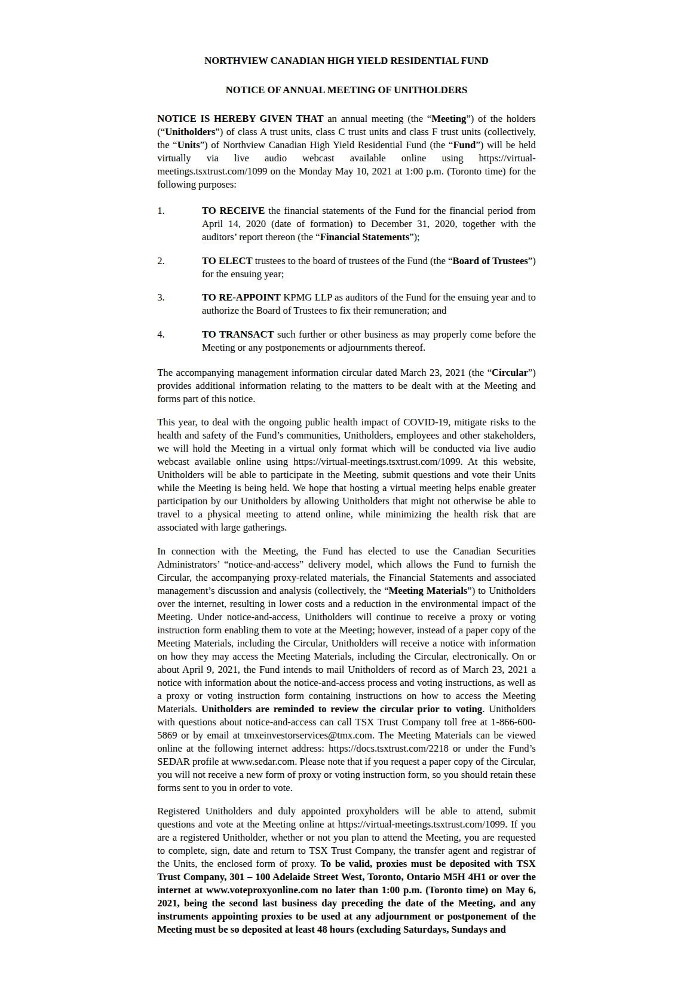NORTHVIEW CANADIAN HIGH YIELD RESIDENTIAL FUND
NOTICE OF ANNUAL MEETING OF UNITHOLDERS
NOTICE IS HEREBY GIVEN THAT an annual meeting (the “Meeting”) of the holders (“Unitholders”) of class A trust units, class C trust units and class F trust units (collectively, the “Units”) of Northview Canadian High Yield Residential Fund (the “Fund”) will be held virtually via live audio webcast available online using https://virtual-meetings.tsxtrust.com/1099 on the Monday May 10, 2021 at 1:00 p.m. (Toronto time) for the following purposes:
TO RECEIVE the financial statements of the Fund for the financial period from April 14, 2020 (date of formation) to December 31, 2020, together with the auditors’ report thereon (the “Financial Statements”);
TO ELECT trustees to the board of trustees of the Fund (the “Board of Trustees”) for the ensuing year;
TO RE-APPOINT KPMG LLP as auditors of the Fund for the ensuing year and to authorize the Board of Trustees to fix their remuneration; and
TO TRANSACT such further or other business as may properly come before the Meeting or any postponements or adjournments thereof.
The accompanying management information circular dated March 23, 2021 (the “Circular”) provides additional information relating to the matters to be dealt with at the Meeting and forms part of this notice.
This year, to deal with the ongoing public health impact of COVID-19, mitigate risks to the health and safety of the Fund’s communities, Unitholders, employees and other stakeholders, we will hold the Meeting in a virtual only format which will be conducted via live audio webcast available online using https://virtual-meetings.tsxtrust.com/1099. At this website, Unitholders will be able to participate in the Meeting, submit questions and vote their Units while the Meeting is being held. We hope that hosting a virtual meeting helps enable greater participation by our Unitholders by allowing Unitholders that might not otherwise be able to travel to a physical meeting to attend online, while minimizing the health risk that are associated with large gatherings.
In connection with the Meeting, the Fund has elected to use the Canadian Securities Administrators’ “notice-and-access” delivery model, which allows the Fund to furnish the Circular, the accompanying proxy-related materials, the Financial Statements and associated management’s discussion and analysis (collectively, the “Meeting Materials”) to Unitholders over the internet, resulting in lower costs and a reduction in the environmental impact of the Meeting. Under notice-and-access, Unitholders will continue to receive a proxy or voting instruction form enabling them to vote at the Meeting; however, instead of a paper copy of the Meeting Materials, including the Circular, Unitholders will receive a notice with information on how they may access the Meeting Materials, including the Circular, electronically. On or about April 9, 2021, the Fund intends to mail Unitholders of record as of March 23, 2021 a notice with information about the notice-and-access process and voting instructions, as well as a proxy or voting instruction form containing instructions on how to access the Meeting Materials. Unitholders are reminded to review the circular prior to voting. Unitholders with questions about notice-and-access can call TSX Trust Company toll free at 1-866-600-5869 or by email at tmxeinvestorservices@tmx.com. The Meeting Materials can be viewed online at the following internet address: https://docs.tsxtrust.com/2218 or under the Fund’s SEDAR profile at www.sedar.com. Please note that if you request a paper copy of the Circular, you will not receive a new form of proxy or voting instruction form, so you should retain these forms sent to you in order to vote.
Registered Unitholders and duly appointed proxyholders will be able to attend, submit questions and vote at the Meeting online at https://virtual-meetings.tsxtrust.com/1099. If you are a registered Unitholder, whether or not you plan to attend the Meeting, you are requested to complete, sign, date and return to TSX Trust Company, the transfer agent and registrar of the Units, the enclosed form of proxy. To be valid, proxies must be deposited with TSX Trust Company, 301 – 100 Adelaide Street West, Toronto, Ontario M5H 4H1 or over the internet at www.voteproxyonline.com no later than 1:00 p.m. (Toronto time) on May 6, 2021, being the second last business day preceding the date of the Meeting, and any instruments appointing proxies to be used at any adjournment or postponement of the Meeting must be so deposited at least 48 hours (excluding Saturdays, Sundays and